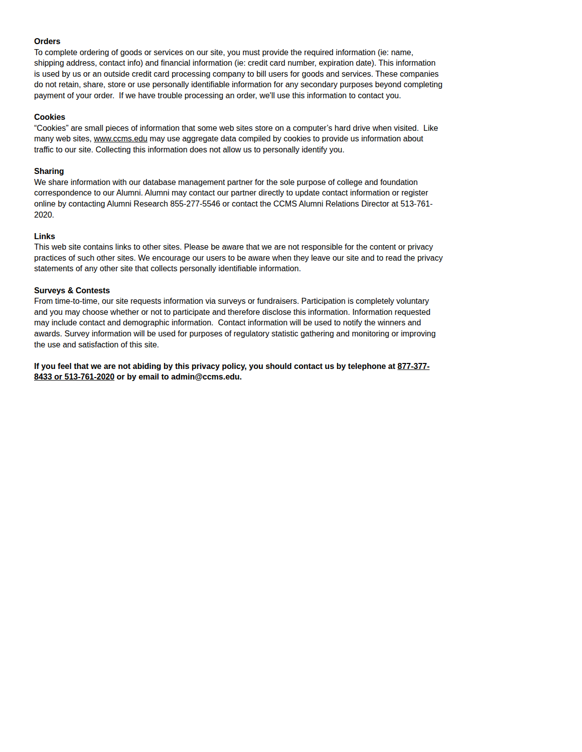Orders
To complete ordering of goods or services on our site, you must provide the required information (ie: name, shipping address, contact info) and financial information (ie: credit card number, expiration date). This information is used by us or an outside credit card processing company to bill users for goods and services. These companies do not retain, share, store or use personally identifiable information for any secondary purposes beyond completing payment of your order. If we have trouble processing an order, we'll use this information to contact you.
Cookies
“Cookies” are small pieces of information that some web sites store on a computer’s hard drive when visited. Like many web sites, www.ccms.edu may use aggregate data compiled by cookies to provide us information about traffic to our site. Collecting this information does not allow us to personally identify you.
Sharing
We share information with our database management partner for the sole purpose of college and foundation correspondence to our Alumni. Alumni may contact our partner directly to update contact information or register online by contacting Alumni Research 855-277-5546 or contact the CCMS Alumni Relations Director at 513-761-2020.
Links
This web site contains links to other sites. Please be aware that we are not responsible for the content or privacy practices of such other sites. We encourage our users to be aware when they leave our site and to read the privacy statements of any other site that collects personally identifiable information.
Surveys & Contests
From time-to-time, our site requests information via surveys or fundraisers. Participation is completely voluntary and you may choose whether or not to participate and therefore disclose this information. Information requested may include contact and demographic information. Contact information will be used to notify the winners and awards. Survey information will be used for purposes of regulatory statistic gathering and monitoring or improving the use and satisfaction of this site.
If you feel that we are not abiding by this privacy policy, you should contact us by telephone at 877-377-8433 or 513-761-2020 or by email to admin@ccms.edu.